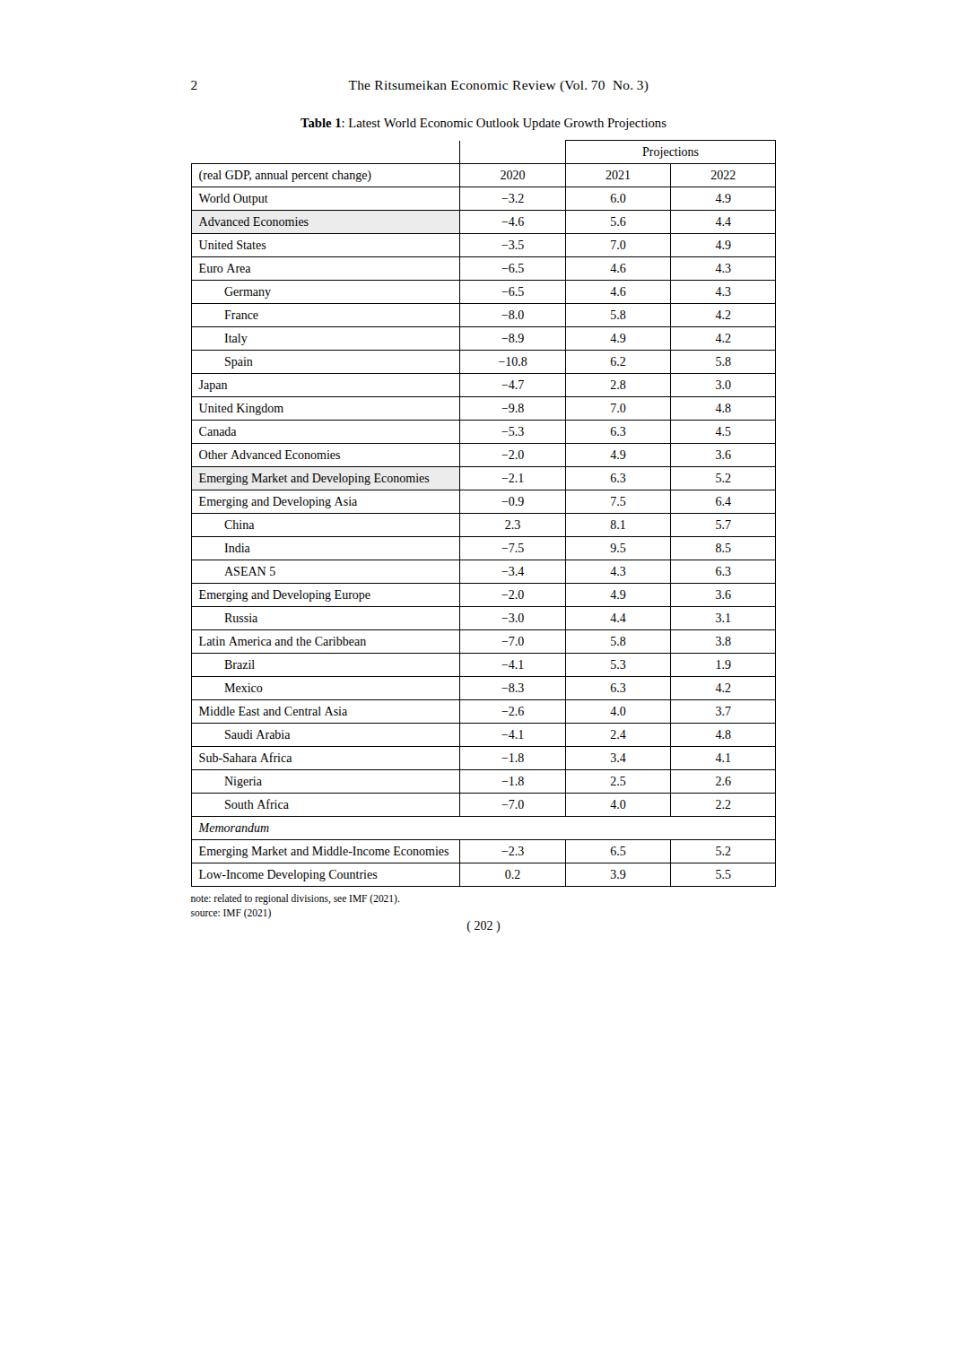2
The Ritsumeikan Economic Review (Vol. 70 No. 3)
Table 1: Latest World Economic Outlook Update Growth Projections
| | | Projections |
| (real GDP, annual percent change) | 2020 | 2021 | 2022 |
| World Output | −3.2 | 6.0 | 4.9 |
| Advanced Economies | −4.6 | 5.6 | 4.4 |
| United States | −3.5 | 7.0 | 4.9 |
| Euro Area | −6.5 | 4.6 | 4.3 |
| Germany | −6.5 | 4.6 | 4.3 |
| France | −8.0 | 5.8 | 4.2 |
| Italy | −8.9 | 4.9 | 4.2 |
| Spain | −10.8 | 6.2 | 5.8 |
| Japan | −4.7 | 2.8 | 3.0 |
| United Kingdom | −9.8 | 7.0 | 4.8 |
| Canada | −5.3 | 6.3 | 4.5 |
| Other Advanced Economies | −2.0 | 4.9 | 3.6 |
| Emerging Market and Developing Economies | −2.1 | 6.3 | 5.2 |
| Emerging and Developing Asia | −0.9 | 7.5 | 6.4 |
| China | 2.3 | 8.1 | 5.7 |
| India | −7.5 | 9.5 | 8.5 |
| ASEAN 5 | −3.4 | 4.3 | 6.3 |
| Emerging and Developing Europe | −2.0 | 4.9 | 3.6 |
| Russia | −3.0 | 4.4 | 3.1 |
| Latin America and the Caribbean | −7.0 | 5.8 | 3.8 |
| Brazil | −4.1 | 5.3 | 1.9 |
| Mexico | −8.3 | 6.3 | 4.2 |
| Middle East and Central Asia | −2.6 | 4.0 | 3.7 |
| Saudi Arabia | −4.1 | 2.4 | 4.8 |
| Sub-Sahara Africa | −1.8 | 3.4 | 4.1 |
| Nigeria | −1.8 | 2.5 | 2.6 |
| South Africa | −7.0 | 4.0 | 2.2 |
| Memorandum |
| Emerging Market and Middle-Income Economies | −2.3 | 6.5 | 5.2 |
| Low-Income Developing Countries | 0.2 | 3.9 | 5.5 |
note: related to regional divisions, see IMF (2021).
source: IMF (2021)
( 202 )